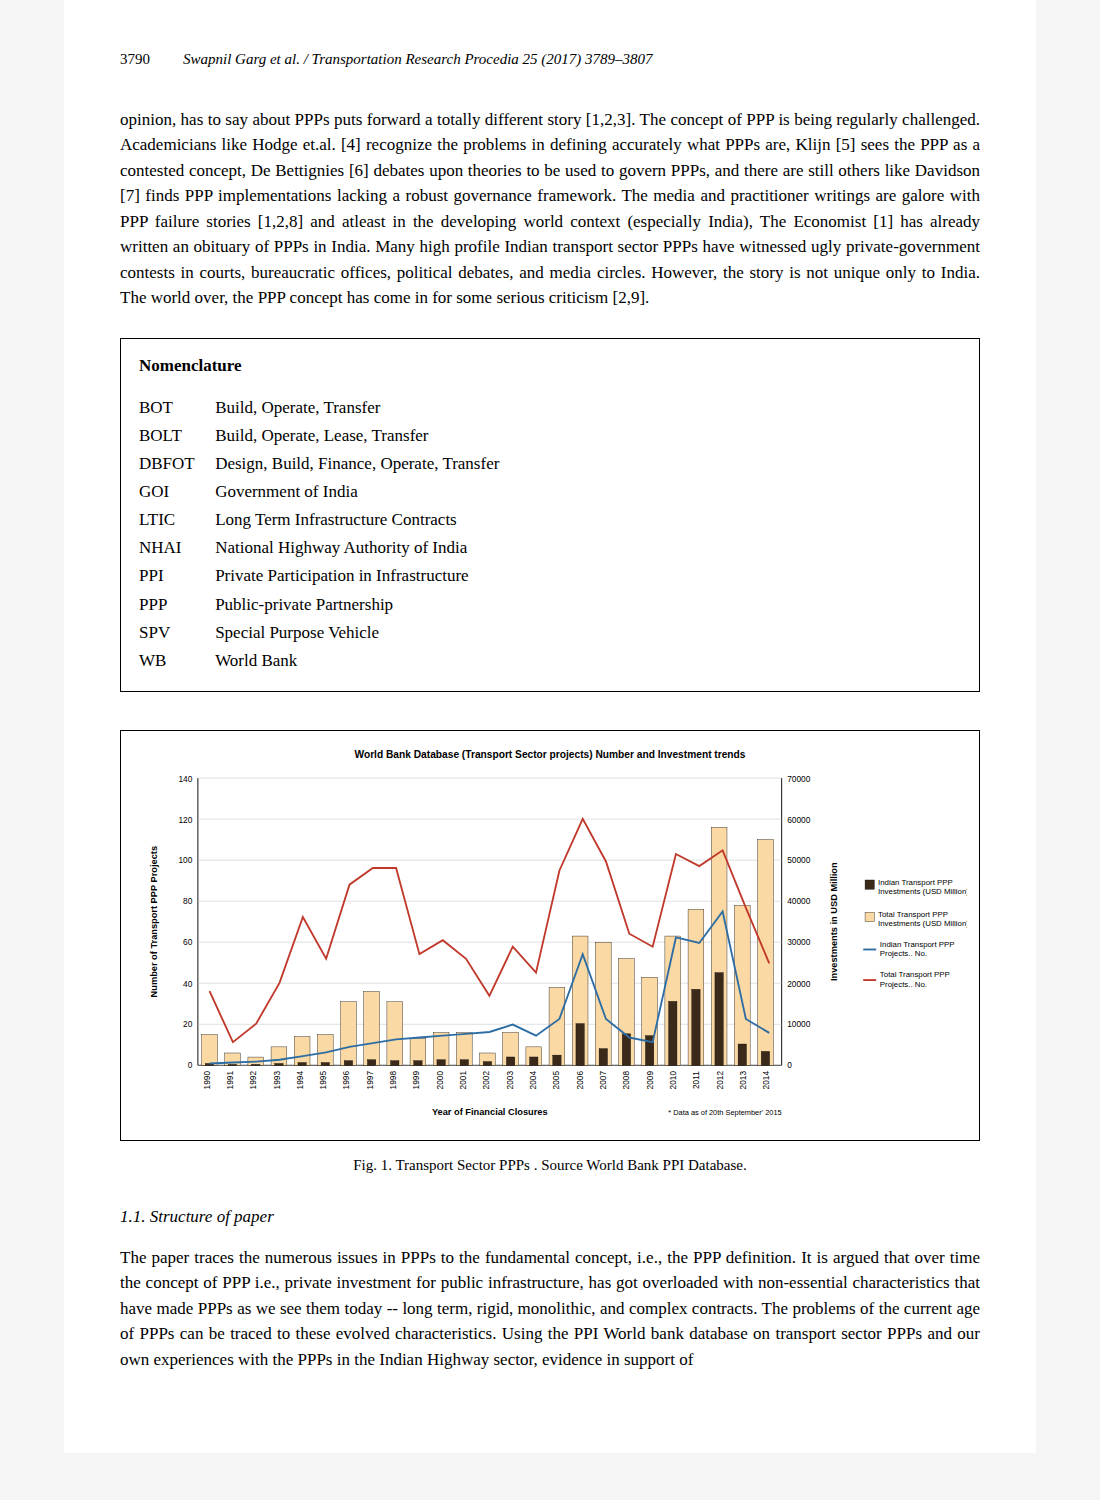3790 Swapnil Garg et al. / Transportation Research Procedia 25 (2017) 3789–3807
opinion, has to say about PPPs puts forward a totally different story [1,2,3]. The concept of PPP is being regularly challenged. Academicians like Hodge et.al. [4] recognize the problems in defining accurately what PPPs are, Klijn [5] sees the PPP as a contested concept, De Bettignies [6] debates upon theories to be used to govern PPPs, and there are still others like Davidson [7] finds PPP implementations lacking a robust governance framework. The media and practitioner writings are galore with PPP failure stories [1,2,8] and atleast in the developing world context (especially India), The Economist [1] has already written an obituary of PPPs in India. Many high profile Indian transport sector PPPs have witnessed ugly private-government contests in courts, bureaucratic offices, political debates, and media circles. However, the story is not unique only to India. The world over, the PPP concept has come in for some serious criticism [2,9].
Nomenclature
BOT
Build, Operate, Transfer
BOLT
Build, Operate, Lease, Transfer
DBFOT
Design, Build, Finance, Operate, Transfer
GOI
Government of India
LTIC
Long Term Infrastructure Contracts
NHAI
National Highway Authority of India
PPI
Private Participation in Infrastructure
PPP
Public-private Partnership
SPV
Special Purpose Vehicle
WB
World Bank
World Bank Database (Transport Sector projects) Number and Investment trends 0 20 40 60 80 100 120 140 Number of Transport PPP Projects 0 10000 20000 30000 40000 50000 60000 70000 Investments in USD Million 1990 1991 1992 1993 1994 1995 1996 1997 1998 1999 2000 2001 2002 2003 2004 2005 2006 2007 2008 2009 2010 2011 2012 2013 2014 Year of Financial Closures * Data as of 20th September' 2015 Indian Transport PPP Investments (USD Million) Total Transport PPP Investments (USD Million) Indian Transport PPP Projects.. No. Total Transport PPP Projects.. No.
Fig. 1. Transport Sector PPPs . Source World Bank PPI Database.
1.1. Structure of paper
The paper traces the numerous issues in PPPs to the fundamental concept, i.e., the PPP definition. It is argued that over time the concept of PPP i.e., private investment for public infrastructure, has got overloaded with non-essential characteristics that have made PPPs as we see them today -- long term, rigid, monolithic, and complex contracts. The problems of the current age of PPPs can be traced to these evolved characteristics. Using the PPI World bank database on transport sector PPPs and our own experiences with the PPPs in the Indian Highway sector, evidence in support of